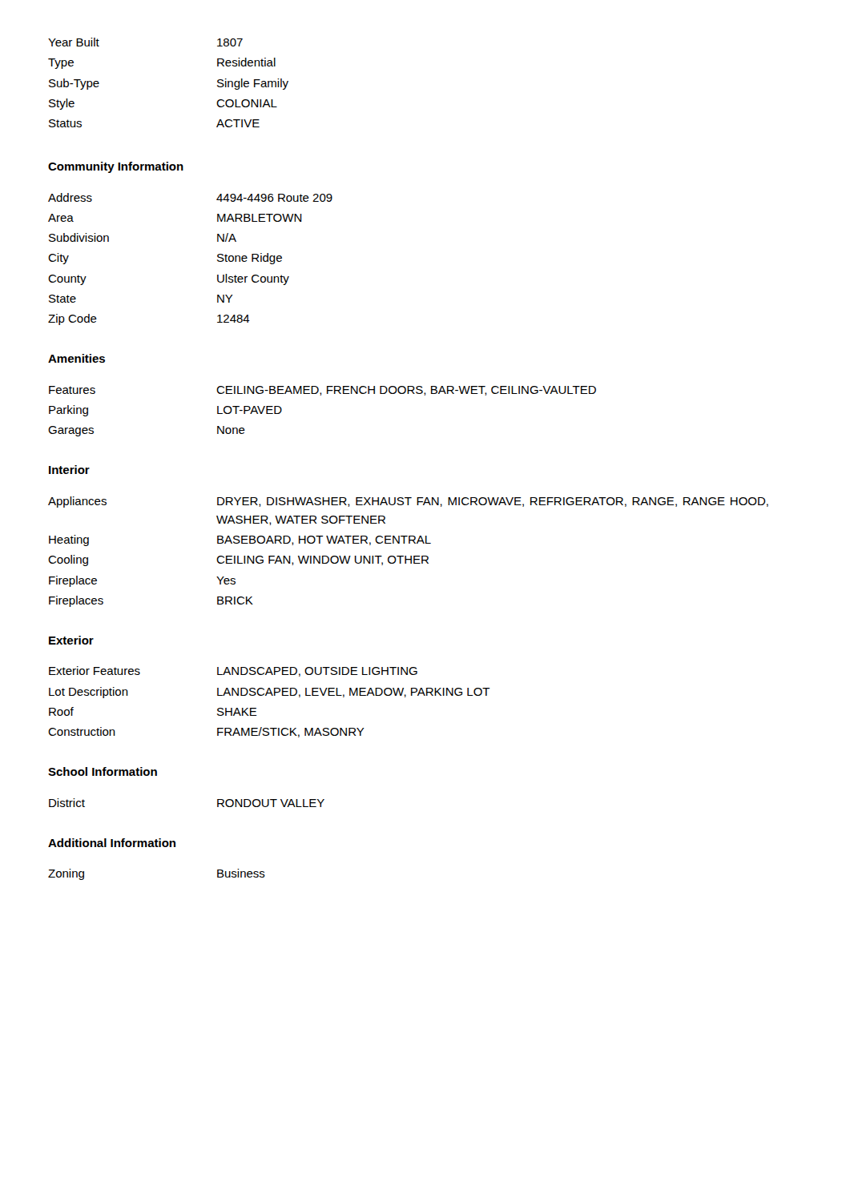| Year Built | 1807 |
| Type | Residential |
| Sub-Type | Single Family |
| Style | COLONIAL |
| Status | ACTIVE |
Community Information
| Address | 4494-4496 Route 209 |
| Area | MARBLETOWN |
| Subdivision | N/A |
| City | Stone Ridge |
| County | Ulster County |
| State | NY |
| Zip Code | 12484 |
Amenities
| Features | CEILING-BEAMED, FRENCH DOORS, BAR-WET, CEILING-VAULTED |
| Parking | LOT-PAVED |
| Garages | None |
Interior
| Appliances | DRYER, DISHWASHER, EXHAUST FAN, MICROWAVE, REFRIGERATOR, RANGE, RANGE HOOD, WASHER, WATER SOFTENER |
| Heating | BASEBOARD, HOT WATER, CENTRAL |
| Cooling | CEILING FAN, WINDOW UNIT, OTHER |
| Fireplace | Yes |
| Fireplaces | BRICK |
Exterior
| Exterior Features | LANDSCAPED, OUTSIDE LIGHTING |
| Lot Description | LANDSCAPED, LEVEL, MEADOW, PARKING LOT |
| Roof | SHAKE |
| Construction | FRAME/STICK, MASONRY |
School Information
| District | RONDOUT VALLEY |
Additional Information
| Zoning | Business |